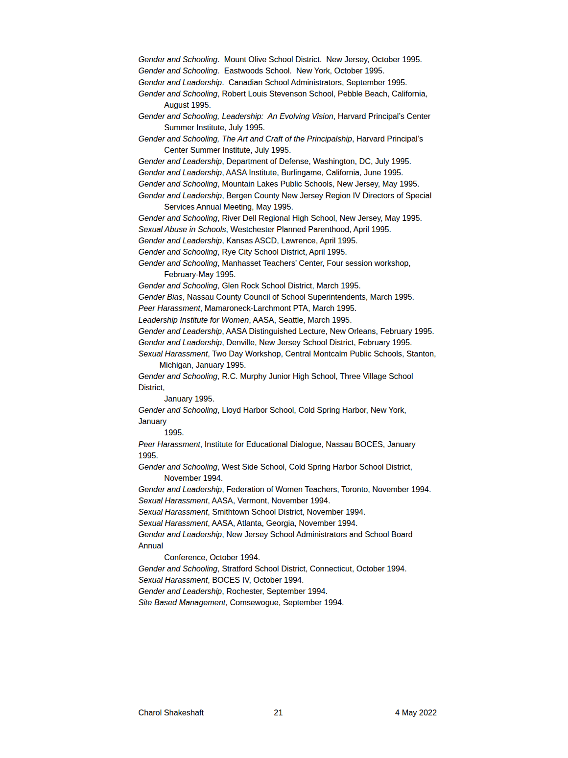Gender and Schooling. Mount Olive School District. New Jersey, October 1995.
Gender and Schooling. Eastwoods School. New York, October 1995.
Gender and Leadership. Canadian School Administrators, September 1995.
Gender and Schooling, Robert Louis Stevenson School, Pebble Beach, California,
August 1995.
Gender and Schooling, Leadership: An Evolving Vision, Harvard Principal’s Center
Summer Institute, July 1995.
Gender and Schooling, The Art and Craft of the Principalship, Harvard Principal’s
Center Summer Institute, July 1995.
Gender and Leadership, Department of Defense, Washington, DC, July 1995.
Gender and Leadership, AASA Institute, Burlingame, California, June 1995.
Gender and Schooling, Mountain Lakes Public Schools, New Jersey, May 1995.
Gender and Leadership, Bergen County New Jersey Region IV Directors of Special
Services Annual Meeting, May 1995.
Gender and Schooling, River Dell Regional High School, New Jersey, May 1995.
Sexual Abuse in Schools, Westchester Planned Parenthood, April 1995.
Gender and Leadership, Kansas ASCD, Lawrence, April 1995.
Gender and Schooling, Rye City School District, April 1995.
Gender and Schooling, Manhasset Teachers’ Center, Four session workshop,
February-May 1995.
Gender and Schooling, Glen Rock School District, March 1995.
Gender Bias, Nassau County Council of School Superintendents, March 1995.
Peer Harassment, Mamaroneck-Larchmont PTA, March 1995.
Leadership Institute for Women, AASA, Seattle, March 1995.
Gender and Leadership, AASA Distinguished Lecture, New Orleans, February 1995.
Gender and Leadership, Denville, New Jersey School District, February 1995.
Sexual Harassment, Two Day Workshop, Central Montcalm Public Schools, Stanton,
Michigan, January 1995.
Gender and Schooling, R.C. Murphy Junior High School, Three Village School District,
January 1995.
Gender and Schooling, Lloyd Harbor School, Cold Spring Harbor, New York, January
1995.
Peer Harassment, Institute for Educational Dialogue, Nassau BOCES, January 1995.
Gender and Schooling, West Side School, Cold Spring Harbor School District,
November 1994.
Gender and Leadership, Federation of Women Teachers, Toronto, November 1994.
Sexual Harassment, AASA, Vermont, November 1994.
Sexual Harassment, Smithtown School District, November 1994.
Sexual Harassment, AASA, Atlanta, Georgia, November 1994.
Gender and Leadership, New Jersey School Administrators and School Board Annual
Conference, October 1994.
Gender and Schooling, Stratford School District, Connecticut, October 1994.
Sexual Harassment, BOCES IV, October 1994.
Gender and Leadership, Rochester, September 1994.
Site Based Management, Comsewogue, September 1994.
Charol Shakeshaft 21 4 May 2022